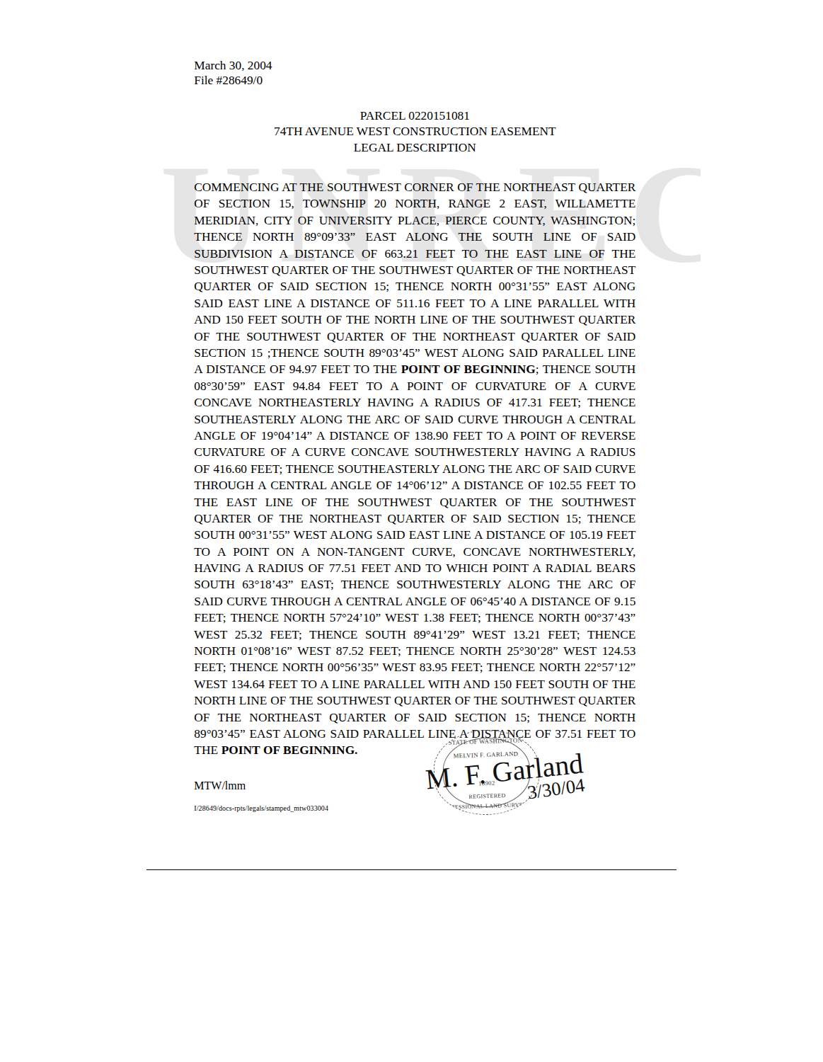UNRECORDED DOCUMENT
March 30, 2004
File #28649/0
PARCEL 0220151081
74TH AVENUE WEST CONSTRUCTION EASEMENT
LEGAL DESCRIPTION
COMMENCING AT THE SOUTHWEST CORNER OF THE NORTHEAST QUARTER OF SECTION 15, TOWNSHIP 20 NORTH, RANGE 2 EAST, WILLAMETTE MERIDIAN, CITY OF UNIVERSITY PLACE, PIERCE COUNTY, WASHINGTON; THENCE NORTH 89°09’33” EAST ALONG THE SOUTH LINE OF SAID SUBDIVISION A DISTANCE OF 663.21 FEET TO THE EAST LINE OF THE SOUTHWEST QUARTER OF THE SOUTHWEST QUARTER OF THE NORTHEAST QUARTER OF SAID SECTION 15; THENCE NORTH 00°31’55” EAST ALONG SAID EAST LINE A DISTANCE OF 511.16 FEET TO A LINE PARALLEL WITH AND 150 FEET SOUTH OF THE NORTH LINE OF THE SOUTHWEST QUARTER OF THE SOUTHWEST QUARTER OF THE NORTHEAST QUARTER OF SAID SECTION 15 ;THENCE SOUTH 89°03’45” WEST ALONG SAID PARALLEL LINE A DISTANCE OF 94.97 FEET TO THE POINT OF BEGINNING; THENCE SOUTH 08°30’59” EAST 94.84 FEET TO A POINT OF CURVATURE OF A CURVE CONCAVE NORTHEASTERLY HAVING A RADIUS OF 417.31 FEET; THENCE SOUTHEASTERLY ALONG THE ARC OF SAID CURVE THROUGH A CENTRAL ANGLE OF 19°04’14” A DISTANCE OF 138.90 FEET TO A POINT OF REVERSE CURVATURE OF A CURVE CONCAVE SOUTHWESTERLY HAVING A RADIUS OF 416.60 FEET; THENCE SOUTHEASTERLY ALONG THE ARC OF SAID CURVE THROUGH A CENTRAL ANGLE OF 14°06’12” A DISTANCE OF 102.55 FEET TO THE EAST LINE OF THE SOUTHWEST QUARTER OF THE SOUTHWEST QUARTER OF THE NORTHEAST QUARTER OF SAID SECTION 15; THENCE SOUTH 00°31’55” WEST ALONG SAID EAST LINE A DISTANCE OF 105.19 FEET TO A POINT ON A NON-TANGENT CURVE, CONCAVE NORTHWESTERLY, HAVING A RADIUS OF 77.51 FEET AND TO WHICH POINT A RADIAL BEARS SOUTH 63°18’43” EAST; THENCE SOUTHWESTERLY ALONG THE ARC OF SAID CURVE THROUGH A CENTRAL ANGLE OF 06°45’40 A DISTANCE OF 9.15 FEET; THENCE NORTH 57°24’10” WEST 1.38 FEET; THENCE NORTH 00°37’43” WEST 25.32 FEET; THENCE SOUTH 89°41’29” WEST 13.21 FEET; THENCE NORTH 01°08’16” WEST 87.52 FEET; THENCE NORTH 25°30’28” WEST 124.53 FEET; THENCE NORTH 00°56’35” WEST 83.95 FEET; THENCE NORTH 22°57’12” WEST 134.64 FEET TO A LINE PARALLEL WITH AND 150 FEET SOUTH OF THE NORTH LINE OF THE SOUTHWEST QUARTER OF THE SOUTHWEST QUARTER OF THE NORTHEAST QUARTER OF SAID SECTION 15; THENCE NORTH 89°03’45” EAST ALONG SAID PARALLEL LINE A DISTANCE OF 37.51 FEET TO THE POINT OF BEGINNING.
MTW/lmm
I/28649/docs-rpts/legals/stamped_mtw033004
STATE OF WASHINGTON
MELVIN F. GARLAND
18902
REGISTERED
PROFESSIONAL LAND SURVEYOR
M. F. Garland
3/30/04